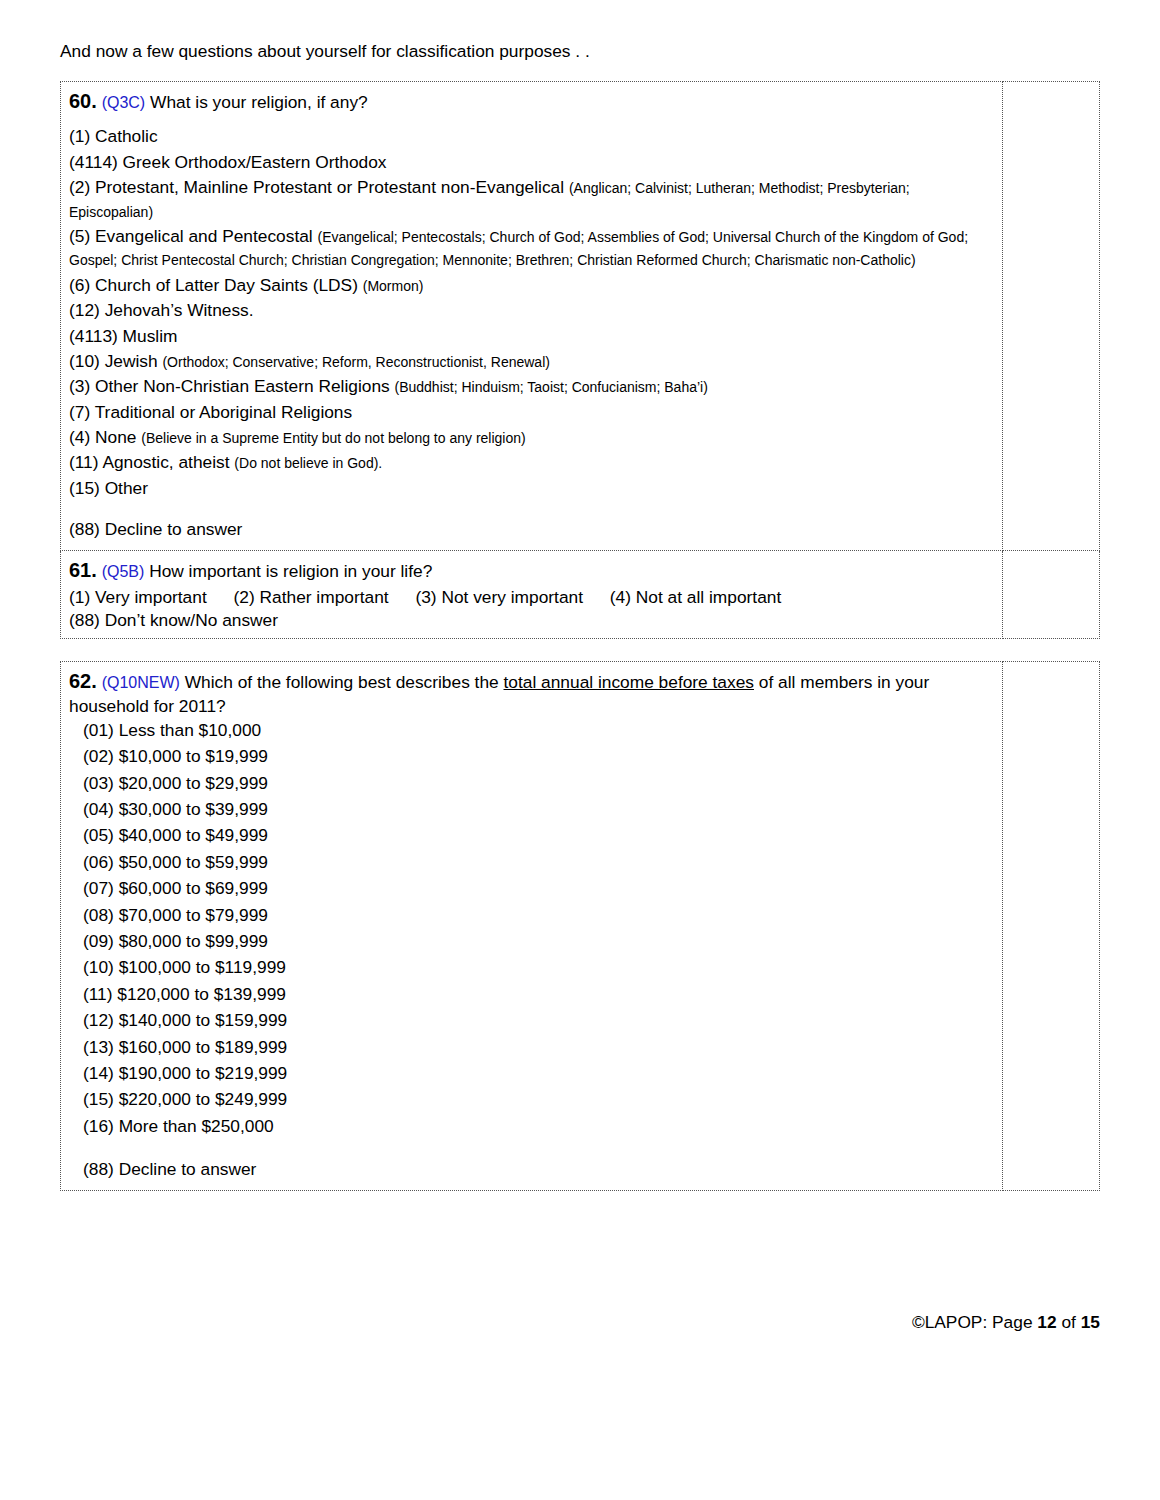And now a few questions about yourself for classification purposes . .
| 60. (Q3C) What is your religion, if any? (1) Catholic (4114) Greek Orthodox/Eastern Orthodox (2) Protestant, Mainline Protestant or Protestant non-Evangelical (Anglican; Calvinist; Lutheran; Methodist; Presbyterian; Episcopalian) (5) Evangelical and Pentecostal (Evangelical; Pentecostals; Church of God; Assemblies of God; Universal Church of the Kingdom of God; Gospel; Christ Pentecostal Church; Christian Congregation; Mennonite; Brethren; Christian Reformed Church; Charismatic non-Catholic) (6) Church of Latter Day Saints (LDS) (Mormon) (12) Jehovah’s Witness. (4113) Muslim (10) Jewish (Orthodox; Conservative; Reform, Reconstructionist, Renewal) (3) Other Non-Christian Eastern Religions (Buddhist; Hinduism; Taoist; Confucianism; Baha’i) (7) Traditional or Aboriginal Religions (4) None (Believe in a Supreme Entity but do not belong to any religion) (11) Agnostic, atheist (Do not believe in God). (15) Other (88) Decline to answer | |
| 61. (Q5B) How important is religion in your life? (1) Very important (2) Rather important (3) Not very important (4) Not at all important (88) Don’t know/No answer | |
| 62. (Q10NEW) Which of the following best describes the total annual income before taxes of all members in your household for 2011? (01) Less than $10,000 (02) $10,000 to $19,999 (03) $20,000 to $29,999 (04) $30,000 to $39,999 (05) $40,000 to $49,999 (06) $50,000 to $59,999 (07) $60,000 to $69,999 (08) $70,000 to $79,999 (09) $80,000 to $99,999 (10) $100,000 to $119,999 (11) $120,000 to $139,999 (12) $140,000 to $159,999 (13) $160,000 to $189,999 (14) $190,000 to $219,999 (15) $220,000 to $249,999 (16) More than $250,000 (88) Decline to answer | |
©LAPOP: Page 12 of 15